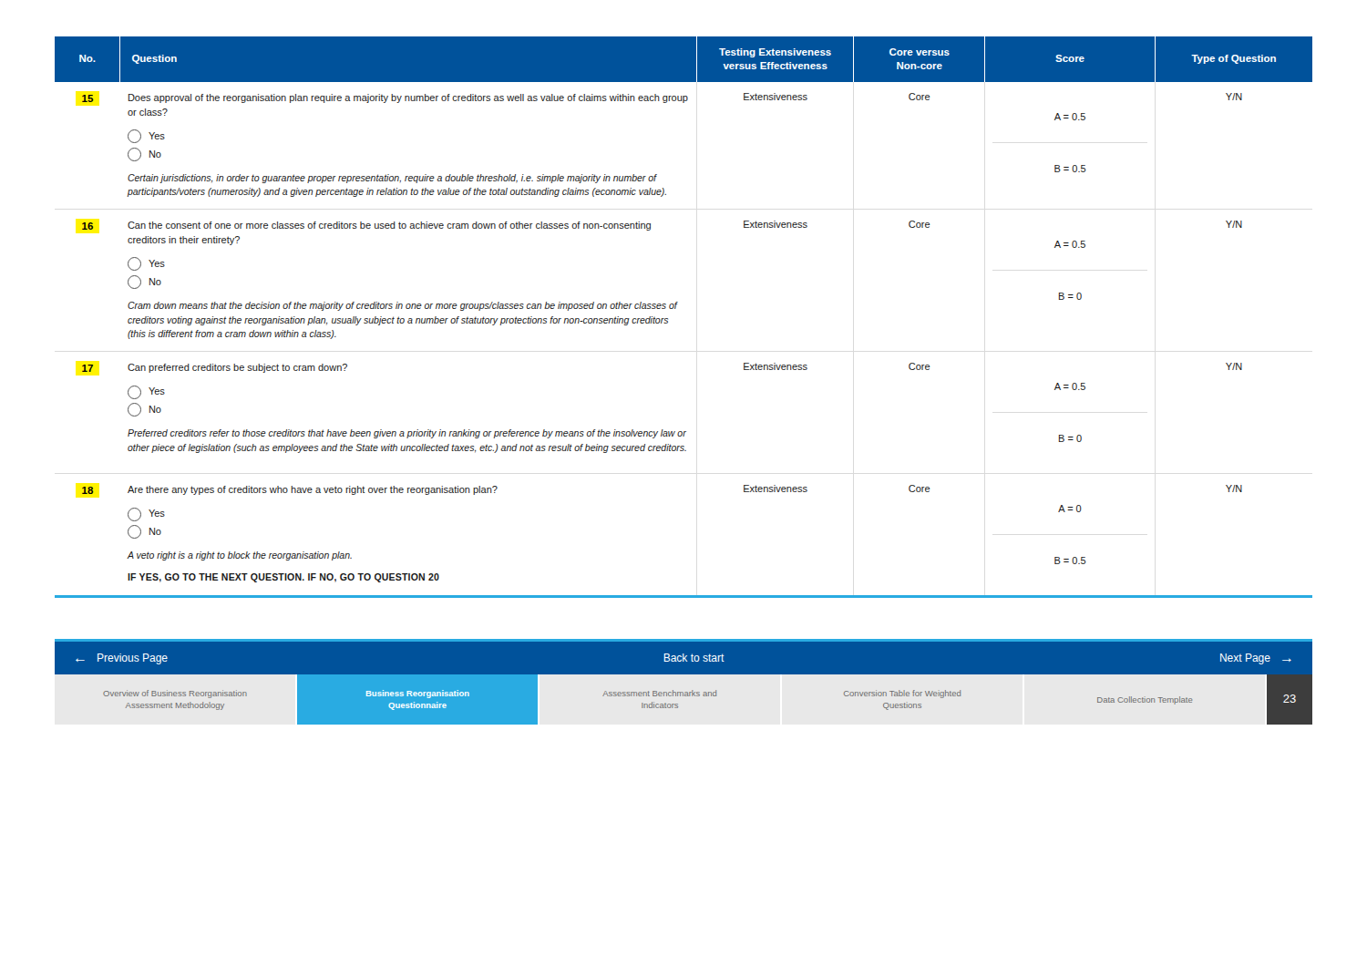| No. | Question | Testing Extensiveness versus Effectiveness | Core versus Non-core | Score | Type of Question |
| --- | --- | --- | --- | --- | --- |
| 15 | Does approval of the reorganisation plan require a majority by number of creditors as well as value of claims within each group or class? Yes No Certain jurisdictions, in order to guarantee proper representation, require a double threshold, i.e. simple majority in number of participants/voters (numerosity) and a given percentage in relation to the value of the total outstanding claims (economic value). | Extensiveness | Core | A = 0.5 B = 0.5 | Y/N |
| 16 | Can the consent of one or more classes of creditors be used to achieve cram down of other classes of non-consenting creditors in their entirety? Yes No Cram down means that the decision of the majority of creditors in one or more groups/classes can be imposed on other classes of creditors voting against the reorganisation plan, usually subject to a number of statutory protections for non-consenting creditors (this is different from a cram down within a class). | Extensiveness | Core | A = 0.5 B = 0 | Y/N |
| 17 | Can preferred creditors be subject to cram down? Yes No Preferred creditors refer to those creditors that have been given a priority in ranking or preference by means of the insolvency law or other piece of legislation (such as employees and the State with uncollected taxes, etc.) and not as result of being secured creditors. | Extensiveness | Core | A = 0.5 B = 0 | Y/N |
| 18 | Are there any types of creditors who have a veto right over the reorganisation plan? Yes No A veto right is a right to block the reorganisation plan. IF YES, GO TO THE NEXT QUESTION. IF NO, GO TO QUESTION 20 | Extensiveness | Core | A = 0 B = 0.5 | Y/N |
←Previous Page
Back to start
Next Page→
Overview of Business Reorganisation
Assessment Methodology
Business Reorganisation
Questionnaire
Assessment Benchmarks and
Indicators
Conversion Table for Weighted
Questions
Data Collection Template
23